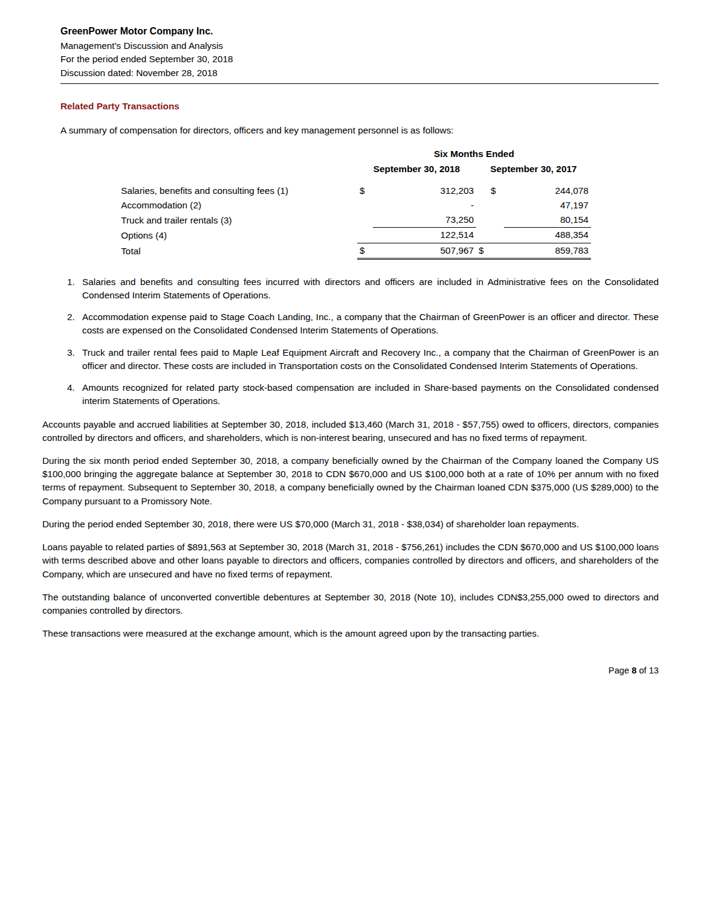GreenPower Motor Company Inc.
Management’s Discussion and Analysis
For the period ended September 30, 2018
Discussion dated: November 28, 2018
Related Party Transactions
A summary of compensation for directors, officers and key management personnel is as follows:
| | Six Months Ended |
| | September 30, 2018 | September 30, 2017 |
| Salaries, benefits and consulting fees (1) | $ | 312,203 | $ | 244,078 |
| Accommodation (2) | | - | | 47,197 |
| Truck and trailer rentals (3) | | 73,250 | | 80,154 |
| Options (4) | | 122,514 | | 488,354 |
| Total | $ | 507,967 | $ | 859,783 |
Salaries and benefits and consulting fees incurred with directors and officers are included in Administrative fees on the Consolidated Condensed Interim Statements of Operations.
Accommodation expense paid to Stage Coach Landing, Inc., a company that the Chairman of GreenPower is an officer and director. These costs are expensed on the Consolidated Condensed Interim Statements of Operations.
Truck and trailer rental fees paid to Maple Leaf Equipment Aircraft and Recovery Inc., a company that the Chairman of GreenPower is an officer and director. These costs are included in Transportation costs on the Consolidated Condensed Interim Statements of Operations.
Amounts recognized for related party stock-based compensation are included in Share-based payments on the Consolidated condensed interim Statements of Operations.
Accounts payable and accrued liabilities at September 30, 2018, included $13,460 (March 31, 2018 - $57,755) owed to officers, directors, companies controlled by directors and officers, and shareholders, which is non-interest bearing, unsecured and has no fixed terms of repayment.
During the six month period ended September 30, 2018, a company beneficially owned by the Chairman of the Company loaned the Company US $100,000 bringing the aggregate balance at September 30, 2018 to CDN $670,000 and US $100,000 both at a rate of 10% per annum with no fixed terms of repayment. Subsequent to September 30, 2018, a company beneficially owned by the Chairman loaned CDN $375,000 (US $289,000) to the Company pursuant to a Promissory Note.
During the period ended September 30, 2018, there were US $70,000 (March 31, 2018 - $38,034) of shareholder loan repayments.
Loans payable to related parties of $891,563 at September 30, 2018 (March 31, 2018 - $756,261) includes the CDN $670,000 and US $100,000 loans with terms described above and other loans payable to directors and officers, companies controlled by directors and officers, and shareholders of the Company, which are unsecured and have no fixed terms of repayment.
The outstanding balance of unconverted convertible debentures at September 30, 2018 (Note 10), includes CDN$3,255,000 owed to directors and companies controlled by directors.
These transactions were measured at the exchange amount, which is the amount agreed upon by the transacting parties.
Page 8 of 13